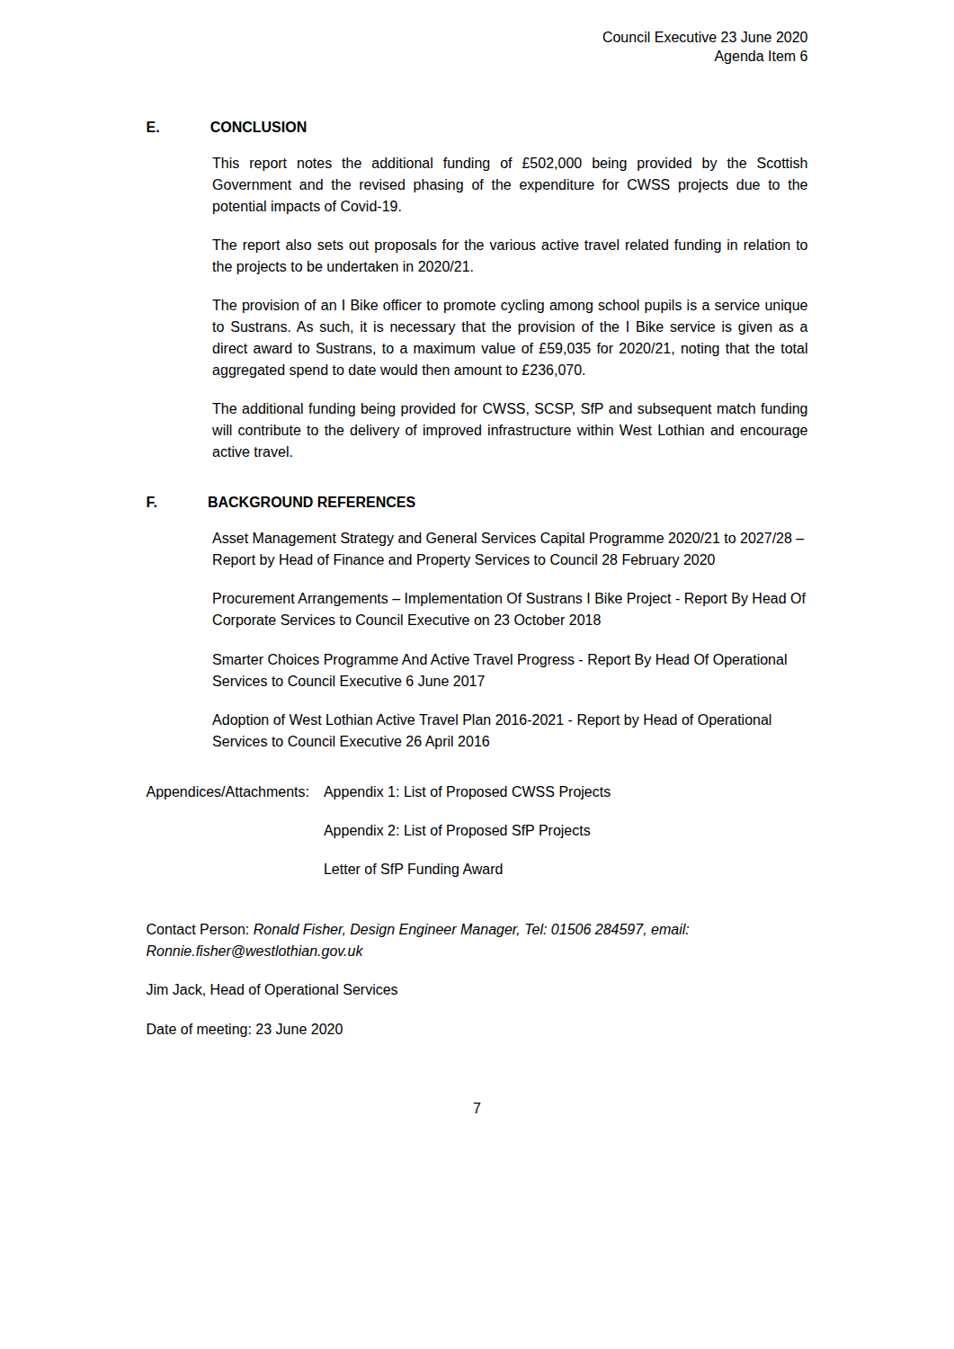Council Executive 23 June 2020
Agenda Item 6
E. CONCLUSION
This report notes the additional funding of £502,000 being provided by the Scottish Government and the revised phasing of the expenditure for CWSS projects due to the potential impacts of Covid-19.
The report also sets out proposals for the various active travel related funding in relation to the projects to be undertaken in 2020/21.
The provision of an I Bike officer to promote cycling among school pupils is a service unique to Sustrans. As such, it is necessary that the provision of the I Bike service is given as a direct award to Sustrans, to a maximum value of £59,035 for 2020/21, noting that the total aggregated spend to date would then amount to £236,070.
The additional funding being provided for CWSS, SCSP, SfP and subsequent match funding will contribute to the delivery of improved infrastructure within West Lothian and encourage active travel.
F. BACKGROUND REFERENCES
Asset Management Strategy and General Services Capital Programme 2020/21 to 2027/28 – Report by Head of Finance and Property Services to Council 28 February 2020
Procurement Arrangements – Implementation Of Sustrans I Bike Project - Report By Head Of Corporate Services to Council Executive on 23 October 2018
Smarter Choices Programme And Active Travel Progress - Report By Head Of Operational Services to Council Executive 6 June 2017
Adoption of West Lothian Active Travel Plan 2016-2021 - Report by Head of Operational Services to Council Executive 26 April 2016
Appendices/Attachments:
Appendix 1: List of Proposed CWSS Projects
Appendix 2: List of Proposed SfP Projects
Letter of SfP Funding Award
Contact Person: Ronald Fisher, Design Engineer Manager, Tel: 01506 284597, email: Ronnie.fisher@westlothian.gov.uk
Jim Jack, Head of Operational Services
Date of meeting: 23 June 2020
7